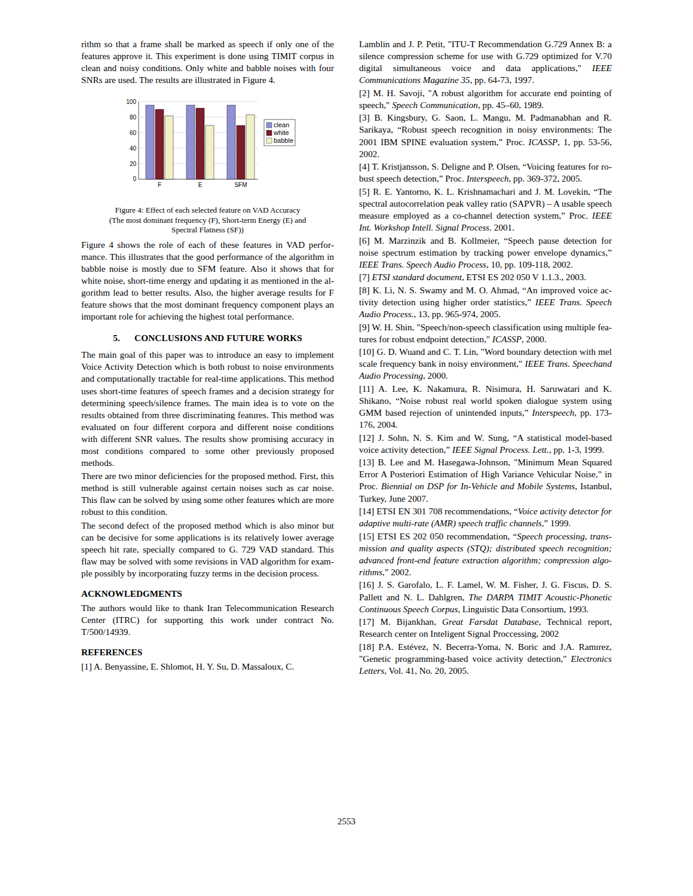rithm so that a frame shall be marked as speech if only one of the features approve it. This experiment is done using TIMIT corpus in clean and noisy conditions. Only white and babble noises with four SNRs are used. The results are illustrated in Figure 4.
100 80 60 40 20 0 F E SFM clean white babble
Figure 4: Effect of each selected feature on VAD Accuracy
(The most dominant frequency (F), Short-term Energy (E) and
Spectral Flatness (SF))
Figure 4 shows the role of each of these features in VAD performance. This illustrates that the good performance of the algorithm in babble noise is mostly due to SFM feature. Also it shows that for white noise, short-time energy and updating it as mentioned in the algorithm lead to better results. Also, the higher average results for F feature shows that the most dominant frequency component plays an important role for achieving the highest total performance.
5. CONCLUSIONS AND FUTURE WORKS
The main goal of this paper was to introduce an easy to implement Voice Activity Detection which is both robust to noise environments and computationally tractable for real-time applications. This method uses short-time features of speech frames and a decision strategy for determining speech/silence frames. The main idea is to vote on the results obtained from three discriminating features. This method was evaluated on four different corpora and different noise conditions with different SNR values. The results show promising accuracy in most conditions compared to some other previously proposed methods.
There are two minor deficiencies for the proposed method. First, this method is still vulnerable against certain noises such as car noise. This flaw can be solved by using some other features which are more robust to this condition.
The second defect of the proposed method which is also minor but can be decisive for some applications is its relatively lower average speech hit rate, specially compared to G. 729 VAD standard. This flaw may be solved with some revisions in VAD algorithm for example possibly by incorporating fuzzy terms in the decision process.
ACKNOWLEDGMENTS
The authors would like to thank Iran Telecommunication Research Center (ITRC) for supporting this work under contract No. T/500/14939.
REFERENCES
[1] A. Benyassine, E. Shlomot, H. Y. Su, D. Massaloux, C.
Lamblin and J. P. Petit, "ITU-T Recommendation G.729 Annex B: a silence compression scheme for use with G.729 optimized for V.70 digital simultaneous voice and data applications," IEEE Communications Magazine 35, pp. 64-73, 1997.
[2] M. H. Savoji, "A robust algorithm for accurate end pointing of speech," Speech Communication, pp. 45–60, 1989.
[3] B. Kingsbury, G. Saon, L. Mangu, M. Padmanabhan and R. Sarikaya, “Robust speech recognition in noisy environments: The 2001 IBM SPINE evaluation system,” Proc. ICASSP, 1, pp. 53-56, 2002.
[4] T. Kristjansson, S. Deligne and P. Olsen, “Voicing features for robust speech detection,” Proc. Interspeech, pp. 369-372, 2005.
[5] R. E. Yantorno, K. L. Krishnamachari and J. M. Lovekin, “The spectral autocorrelation peak valley ratio (SAPVR) – A usable speech measure employed as a co-channel detection system,” Proc. IEEE Int. Workshop Intell. Signal Process. 2001.
[6] M. Marzinzik and B. Kollmeier, “Speech pause detection for noise spectrum estimation by tracking power envelope dynamics,” IEEE Trans. Speech Audio Process, 10, pp. 109-118, 2002.
[7] ETSI standard document, ETSI ES 202 050 V 1.1.3., 2003.
[8] K. Li, N. S. Swamy and M. O. Ahmad, “An improved voice activity detection using higher order statistics,” IEEE Trans. Speech Audio Process., 13, pp. 965-974, 2005.
[9] W. H. Shin, "Speech/non-speech classification using multiple features for robust endpoint detection," ICASSP, 2000.
[10] G. D. Wuand and C. T. Lin, "Word boundary detection with mel scale frequency bank in noisy environment," IEEE Trans. Speechand Audio Processing, 2000.
[11] A. Lee, K. Nakamura, R. Nisimura, H. Saruwatari and K. Shikano, “Noise robust real world spoken dialogue system using GMM based rejection of unintended inputs,” Interspeech, pp. 173-176, 2004.
[12] J. Sohn, N. S. Kim and W. Sung, “A statistical model-based voice activity detection,” IEEE Signal Process. Lett., pp. 1-3, 1999.
[13] B. Lee and M. Hasegawa-Johnson, "Minimum Mean Squared Error A Posteriori Estimation of High Variance Vehicular Noise," in Proc. Biennial on DSP for In-Vehicle and Mobile Systems, Istanbul, Turkey, June 2007.
[14] ETSI EN 301 708 recommendations, “Voice activity detector for adaptive multi-rate (AMR) speech traffic channels,” 1999.
[15] ETSI ES 202 050 recommendation, “Speech processing, transmission and quality aspects (STQ); distributed speech recognition; advanced front-end feature extraction algorithm; compression algorithms,” 2002.
[16] J. S. Garofalo, L. F. Lamel, W. M. Fisher, J. G. Fiscus, D. S. Pallett and N. L. Dahlgren, The DARPA TIMIT Acoustic-Phonetic Continuous Speech Corpus, Linguistic Data Consortium, 1993.
[17] M. Bijankhan, Great Farsdat Database, Technical report, Research center on Inteligent Signal Proccessing, 2002
[18] P.A. Estévez, N. Becerra-Yoma, N. Boric and J.A. Ramırez, "Genetic programming-based voice activity detection," Electronics Letters, Vol. 41, No. 20, 2005.
2553